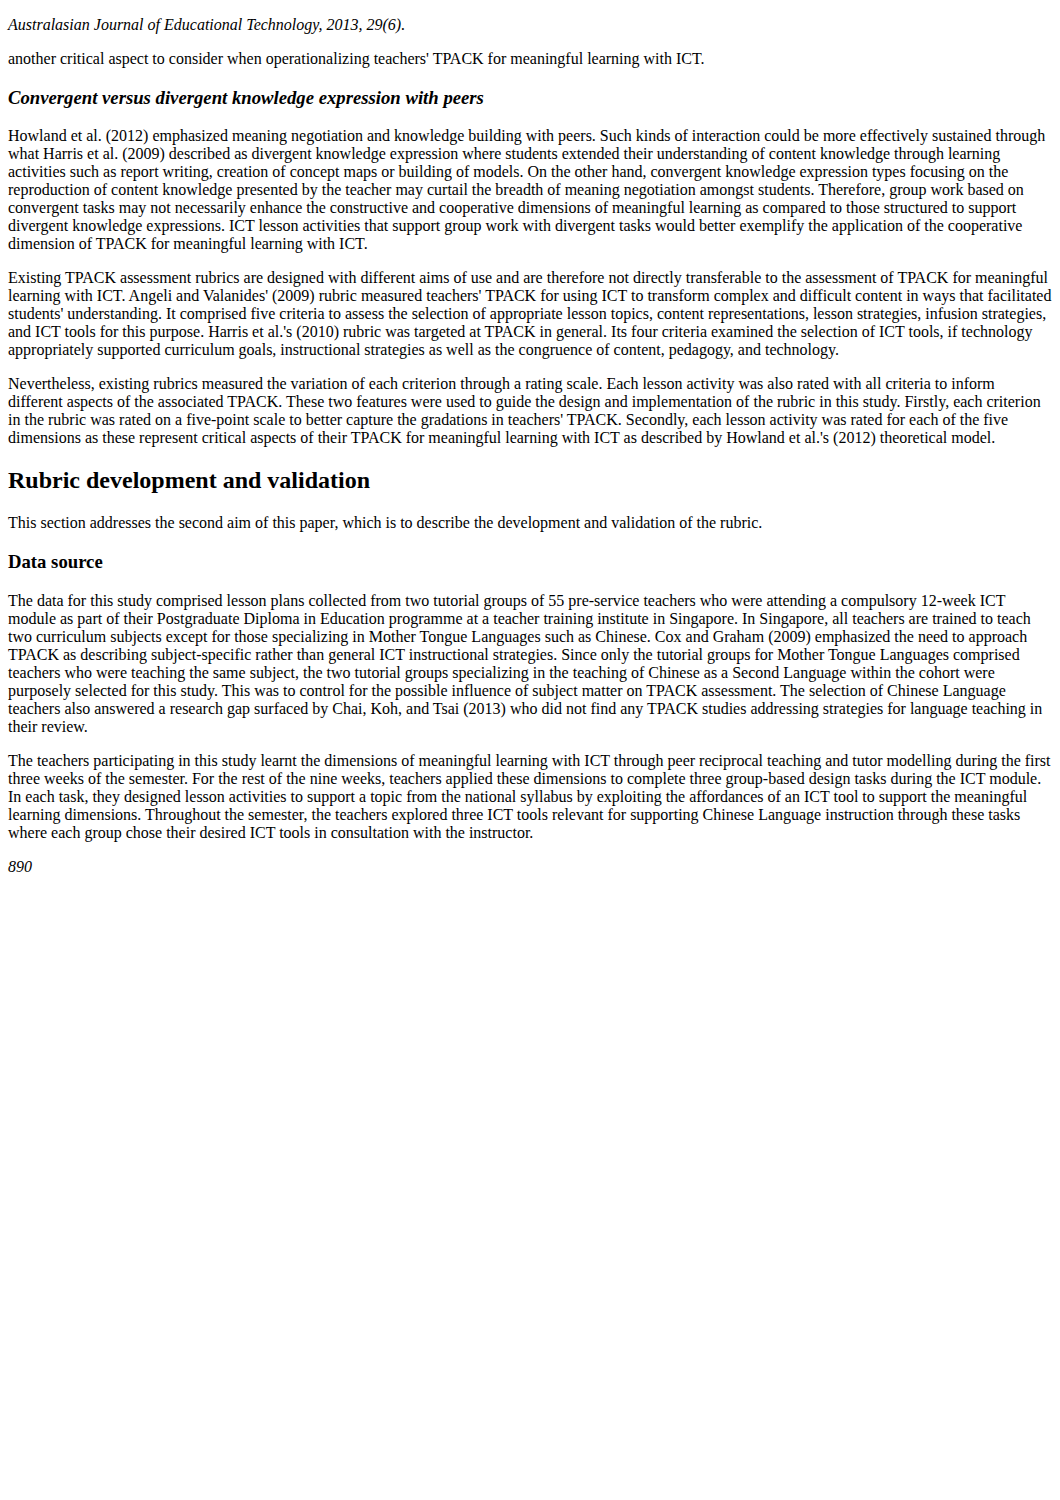Australasian Journal of Educational Technology, 2013, 29(6).
another critical aspect to consider when operationalizing teachers' TPACK for meaningful learning with ICT.
Convergent versus divergent knowledge expression with peers
Howland et al. (2012) emphasized meaning negotiation and knowledge building with peers. Such kinds of interaction could be more effectively sustained through what Harris et al. (2009) described as divergent knowledge expression where students extended their understanding of content knowledge through learning activities such as report writing, creation of concept maps or building of models. On the other hand, convergent knowledge expression types focusing on the reproduction of content knowledge presented by the teacher may curtail the breadth of meaning negotiation amongst students. Therefore, group work based on convergent tasks may not necessarily enhance the constructive and cooperative dimensions of meaningful learning as compared to those structured to support divergent knowledge expressions. ICT lesson activities that support group work with divergent tasks would better exemplify the application of the cooperative dimension of TPACK for meaningful learning with ICT.
Existing TPACK assessment rubrics are designed with different aims of use and are therefore not directly transferable to the assessment of TPACK for meaningful learning with ICT. Angeli and Valanides' (2009) rubric measured teachers' TPACK for using ICT to transform complex and difficult content in ways that facilitated students' understanding. It comprised five criteria to assess the selection of appropriate lesson topics, content representations, lesson strategies, infusion strategies, and ICT tools for this purpose. Harris et al.'s (2010) rubric was targeted at TPACK in general. Its four criteria examined the selection of ICT tools, if technology appropriately supported curriculum goals, instructional strategies as well as the congruence of content, pedagogy, and technology.
Nevertheless, existing rubrics measured the variation of each criterion through a rating scale. Each lesson activity was also rated with all criteria to inform different aspects of the associated TPACK. These two features were used to guide the design and implementation of the rubric in this study. Firstly, each criterion in the rubric was rated on a five-point scale to better capture the gradations in teachers' TPACK. Secondly, each lesson activity was rated for each of the five dimensions as these represent critical aspects of their TPACK for meaningful learning with ICT as described by Howland et al.'s (2012) theoretical model.
Rubric development and validation
This section addresses the second aim of this paper, which is to describe the development and validation of the rubric.
Data source
The data for this study comprised lesson plans collected from two tutorial groups of 55 pre-service teachers who were attending a compulsory 12-week ICT module as part of their Postgraduate Diploma in Education programme at a teacher training institute in Singapore. In Singapore, all teachers are trained to teach two curriculum subjects except for those specializing in Mother Tongue Languages such as Chinese. Cox and Graham (2009) emphasized the need to approach TPACK as describing subject-specific rather than general ICT instructional strategies. Since only the tutorial groups for Mother Tongue Languages comprised teachers who were teaching the same subject, the two tutorial groups specializing in the teaching of Chinese as a Second Language within the cohort were purposely selected for this study. This was to control for the possible influence of subject matter on TPACK assessment. The selection of Chinese Language teachers also answered a research gap surfaced by Chai, Koh, and Tsai (2013) who did not find any TPACK studies addressing strategies for language teaching in their review.
The teachers participating in this study learnt the dimensions of meaningful learning with ICT through peer reciprocal teaching and tutor modelling during the first three weeks of the semester. For the rest of the nine weeks, teachers applied these dimensions to complete three group-based design tasks during the ICT module. In each task, they designed lesson activities to support a topic from the national syllabus by exploiting the affordances of an ICT tool to support the meaningful learning dimensions. Throughout the semester, the teachers explored three ICT tools relevant for supporting Chinese Language instruction through these tasks where each group chose their desired ICT tools in consultation with the instructor.
890